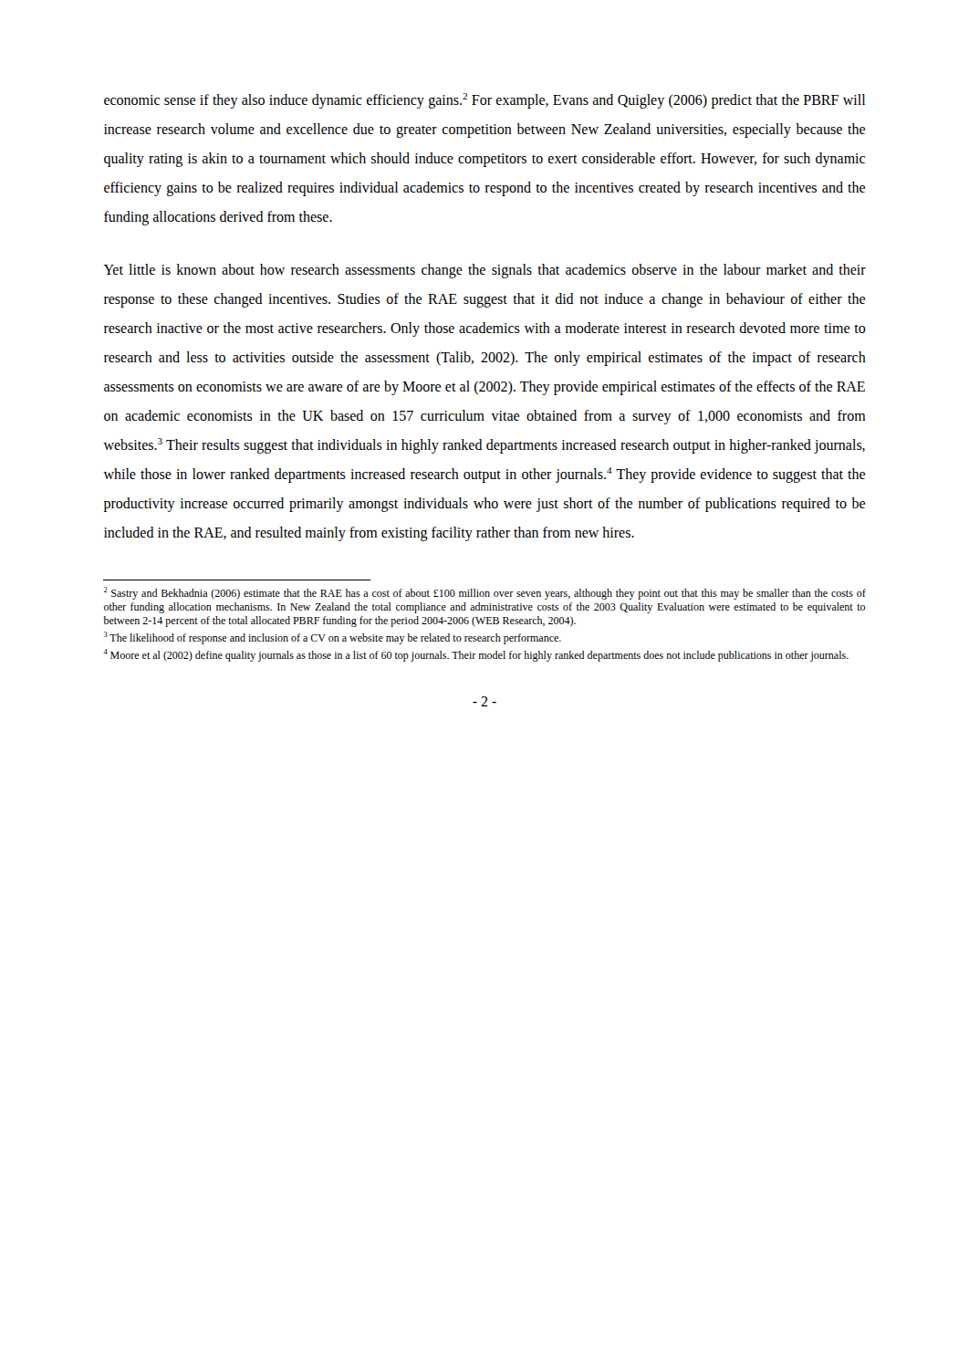economic sense if they also induce dynamic efficiency gains.2 For example, Evans and Quigley (2006) predict that the PBRF will increase research volume and excellence due to greater competition between New Zealand universities, especially because the quality rating is akin to a tournament which should induce competitors to exert considerable effort. However, for such dynamic efficiency gains to be realized requires individual academics to respond to the incentives created by research incentives and the funding allocations derived from these.
Yet little is known about how research assessments change the signals that academics observe in the labour market and their response to these changed incentives. Studies of the RAE suggest that it did not induce a change in behaviour of either the research inactive or the most active researchers. Only those academics with a moderate interest in research devoted more time to research and less to activities outside the assessment (Talib, 2002). The only empirical estimates of the impact of research assessments on economists we are aware of are by Moore et al (2002). They provide empirical estimates of the effects of the RAE on academic economists in the UK based on 157 curriculum vitae obtained from a survey of 1,000 economists and from websites.3 Their results suggest that individuals in highly ranked departments increased research output in higher-ranked journals, while those in lower ranked departments increased research output in other journals.4 They provide evidence to suggest that the productivity increase occurred primarily amongst individuals who were just short of the number of publications required to be included in the RAE, and resulted mainly from existing facility rather than from new hires.
2 Sastry and Bekhadnia (2006) estimate that the RAE has a cost of about £100 million over seven years, although they point out that this may be smaller than the costs of other funding allocation mechanisms. In New Zealand the total compliance and administrative costs of the 2003 Quality Evaluation were estimated to be equivalent to between 2-14 percent of the total allocated PBRF funding for the period 2004-2006 (WEB Research, 2004).
3 The likelihood of response and inclusion of a CV on a website may be related to research performance.
4 Moore et al (2002) define quality journals as those in a list of 60 top journals. Their model for highly ranked departments does not include publications in other journals.
- 2 -